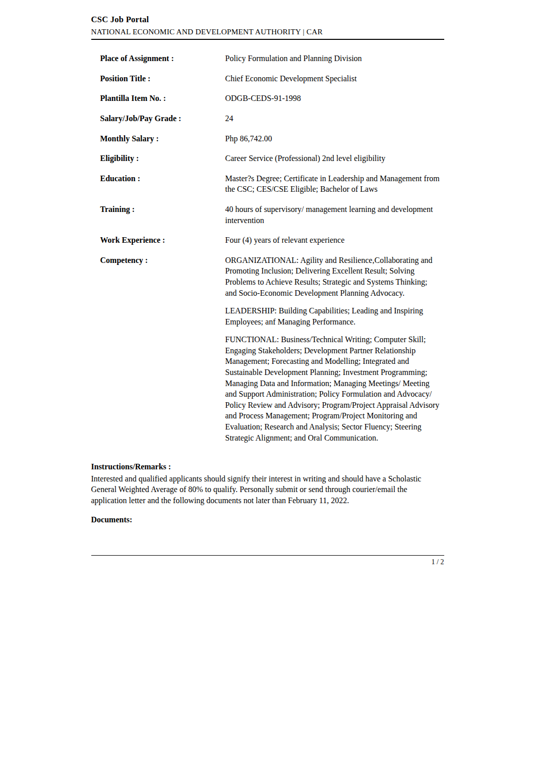CSC Job Portal
NATIONAL ECONOMIC AND DEVELOPMENT AUTHORITY | CAR
| Place of Assignment : | Policy Formulation and Planning Division |
| Position Title : | Chief Economic Development Specialist |
| Plantilla Item No. : | ODGB-CEDS-91-1998 |
| Salary/Job/Pay Grade : | 24 |
| Monthly Salary : | Php 86,742.00 |
| Eligibility : | Career Service (Professional) 2nd level eligibility |
| Education : | Master?s Degree; Certificate in Leadership and Management from the CSC; CES/CSE Eligible; Bachelor of Laws |
| Training : | 40 hours of supervisory/ management learning and development intervention |
| Work Experience : | Four (4) years of relevant experience |
| Competency : | ORGANIZATIONAL: Agility and Resilience,Collaborating and Promoting Inclusion; Delivering Excellent Result; Solving Problems to Achieve Results; Strategic and Systems Thinking; and Socio-Economic Development Planning Advocacy. LEADERSHIP: Building Capabilities; Leading and Inspiring Employees; anf Managing Performance. FUNCTIONAL: Business/Technical Writing; Computer Skill; Engaging Stakeholders; Development Partner Relationship Management; Forecasting and Modelling; Integrated and Sustainable Development Planning; Investment Programming; Managing Data and Information; Managing Meetings/ Meeting and Support Administration; Policy Formulation and Advocacy/ Policy Review and Advisory; Program/Project Appraisal Advisory and Process Management; Program/Project Monitoring and Evaluation; Research and Analysis; Sector Fluency; Steering Strategic Alignment; and Oral Communication. |
Instructions/Remarks :
Interested and qualified applicants should signify their interest in writing and should have a Scholastic General Weighted Average of 80% to qualify. Personally submit or send through courier/email the application letter and the following documents not later than February 11, 2022.
Documents:
1 / 2